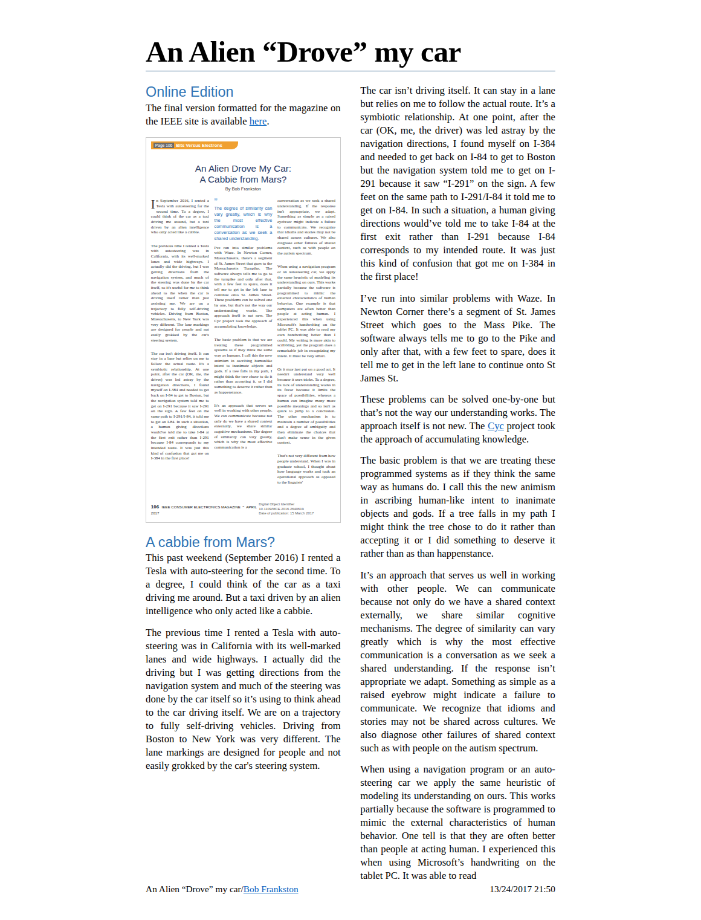An Alien “Drove” my car
Online Edition
The final version formatted for the magazine on the IEEE site is available here.
Page 106 Bits Versus Electrons
An Alien Drove My Car:
A Cabbie from Mars?
By Bob Frankston
In September 2016, I rented a Tesla with autosteering for the second time. To a degree, I could think of the car as a taxi driving me around, but a taxi driven by an alien intelligence who only acted like a cabbie.
The previous time I rented a Tesla with autosteering was in California, with its well-marked lanes and wide highways. I actually did the driving, but I was getting directions from the navigation system, and much of the steering was done by the car itself, so it's useful for me to think ahead to the when the car is driving itself rather than just assisting me. We are on a trajectory to fully self-driving vehicles. Driving from Boston, Massachusetts, to New York was very different. The lane markings are designed for people and not easily grokked by the car's steering system.
The car isn't driving itself. It can stay in a lane but relies on me to follow the actual route. It's a symbiotic relationship. At one point, after the car (OK, me, the driver) was led astray by the navigation directions, I found myself on I-384 and needed to get back on I-84 to get to Boston, but the navigation system told me to get on I-291 because it saw I-291 on the sign. A few feet on the same path to I-291/I-84, it told me to get on I-84. In such a situation, a human giving directions would've told me to take I-84 at the first exit rather than I-291 because I-84 corresponds to my intended route. It was just this kind of confusion that got me on I-384 in the first place!
❞The degree of similarity can vary greatly, which is why the most effective communication is a conversation as we seek a shared understanding.
I've run into similar problems with Waze. In Newton Corner, Massachusetts, there's a segment of St. James Street that goes to the Massachusetts Turnpike. The software always tells me to go to the turnpike and only after that, with a few feet to spare, does it tell me to get in the left lane to continue onto St. James Street. These problems can be solved one by one, but that's not the way our understanding works. The approach itself is not new. The Cyc project took the approach of accumulating knowledge.
The basic problem is that we are treating these programmed systems as if they think the same way as humans. I call this the new animism in ascribing humanlike intent to inanimate objects and gods. If a tree falls in my path, I might think the tree chose to do it rather than accepting it, or I did something to deserve it rather than as happenstance.
It's an approach that serves us well in working with other people. We can communicate because not only do we have a shared context externally, we share similar cognitive mechanisms. The degree of similarity can vary greatly, which is why the most effective communication is a
conversation as we seek a shared understanding. If the response isn't appropriate, we adapt. Something as simple as a raised eyebrow might indicate a failure to communicate. We recognize that idioms and stories may not be shared across cultures. We also diagnose other failures of shared context, such as with people on the autism spectrum.
When using a navigation program or an autosteering car, we apply the same heuristic of modeling its understanding on ours. This works partially because the software is programmed to mimic the external characteristics of human behavior. One example is that computers are often better than people at acting human. I experienced this when using Microsoft's handwriting on the tablet PC. It was able to read my own handwriting better than I could. My writing is more akin to scribbling, yet the program does a remarkable job in recognizing my intent. It must be very smart.
Or it may just put on a good act. It needn't understand very well because it uses tricks. To a degree, its lack of understanding works in its favor because it limits the space of possibilities, whereas a human can imagine many more possible meanings and so isn't as quick to jump to a conclusion. The other mechanism is to maintain a number of possibilities and a degree of ambiguity and then eliminate the choices that don't make sense in the given context.
That's not very different from how people understand. When I was in graduate school, I thought about how language works and took an operational approach as opposed to the linguists'
106 IEEE CONSUMER ELECTRONICS MAGAZINE ^ APRIL 2017
Digital Object Identifier 10.1109/MCE.2016.2640619
Date of publication: 15 March 2017
A cabbie from Mars?
This past weekend (September 2016) I rented a Tesla with auto-steering for the second time. To a degree, I could think of the car as a taxi driving me around. But a taxi driven by an alien intelligence who only acted like a cabbie.
The previous time I rented a Tesla with auto-steering was in California with its well-marked lanes and wide highways. I actually did the driving but I was getting directions from the navigation system and much of the steering was done by the car itself so it’s using to think ahead to the car driving itself. We are on a trajectory to fully self-driving vehicles. Driving from Boston to New York was very different. The lane markings are designed for people and not easily grokked by the car's steering system.
The car isn’t driving itself. It can stay in a lane but relies on me to follow the actual route. It’s a symbiotic relationship. At one point, after the car (OK, me, the driver) was led astray by the navigation directions, I found myself on I-384 and needed to get back on I-84 to get to Boston but the navigation system told me to get on I-291 because it saw “I-291” on the sign. A few feet on the same path to I-291/I-84 it told me to get on I-84. In such a situation, a human giving directions would’ve told me to take I-84 at the first exit rather than I-291 because I-84 corresponds to my intended route. It was just this kind of confusion that got me on I-384 in the first place!
I’ve run into similar problems with Waze. In Newton Corner there’s a segment of St. James Street which goes to the Mass Pike. The software always tells me to go to the Pike and only after that, with a few feet to spare, does it tell me to get in the left lane to continue onto St James St.
These problems can be solved one-by-one but that’s not the way our understanding works. The approach itself is not new. The Cyc project took the approach of accumulating knowledge.
The basic problem is that we are treating these programmed systems as if they think the same way as humans do. I call this the new animism in ascribing human-like intent to inanimate objects and gods. If a tree falls in my path I might think the tree chose to do it rather than accepting it or I did something to deserve it rather than as than happenstance.
It’s an approach that serves us well in working with other people. We can communicate because not only do we have a shared context externally, we share similar cognitive mechanisms. The degree of similarity can vary greatly which is why the most effective communication is a conversation as we seek a shared understanding. If the response isn’t appropriate we adapt. Something as simple as a raised eyebrow might indicate a failure to communicate. We recognize that idioms and stories may not be shared across cultures. We also diagnose other failures of shared context such as with people on the autism spectrum.
When using a navigation program or an auto-steering car we apply the same heuristic of modeling its understanding on ours. This works partially because the software is programmed to mimic the external characteristics of human behavior. One tell is that they are often better than people at acting human. I experienced this when using Microsoft’s handwriting on the tablet PC. It was able to read
An Alien “Drove” my car/Bob Frankston
1
3/24/2017 21:50